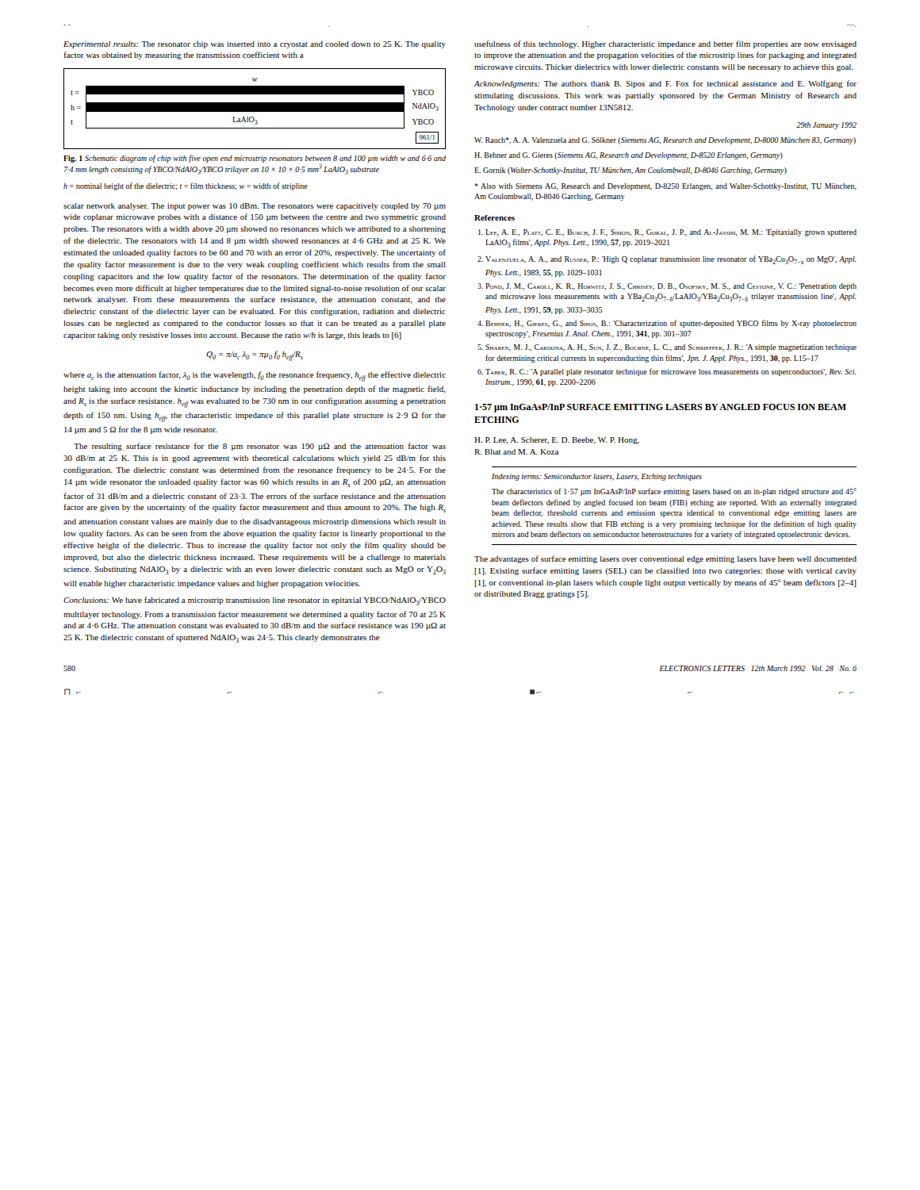- -..—.
Experimental results: The resonator chip was inserted into a cryostat and cooled down to 25 K. The quality factor was obtained by measuring the transmission coefficient with a
w
t = h = t
LaAlO3
YBCO NdAlO3 YBCO
961/1
Fig. 1 Schematic diagram of chip with five open end microstrip resonators between 8 and 100 µm width w and 6·6 and 7·4 mm length consisting of YBCO/NdAlO3/YBCO trilayer on 10 × 10 × 0·5 mm3 LaAlO3 substrate
h = nominal height of the dielectric; t = film thickness; w = width of stripline
scalar network analyser. The input power was 10 dBm. The resonators were capacitively coupled by 70 µm wide coplanar microwave probes with a distance of 150 µm between the centre and two symmetric ground probes. The resonators with a width above 20 µm showed no resonances which we attributed to a shortening of the dielectric. The resonators with 14 and 8 µm width showed resonances at 4·6 GHz and at 25 K. We estimated the unloaded quality factors to be 60 and 70 with an error of 20%, respectively. The uncertainty of the quality factor measurement is due to the very weak coupling coefficient which results from the small coupling capacitors and the low quality factor of the resonators. The determination of the quality factor becomes even more difficult at higher temperatures due to the limited signal-to-noise resolution of our scalar network analyser. From these measurements the surface resistance, the attenuation constant, and the dielectric constant of the dielectric layer can be evaluated. For this configuration, radiation and dielectric losses can be neglected as compared to the conductor losses so that it can be treated as a parallel plate capacitor taking only resistive losses into account. Because the ratio w/h is large, this leads to [6]
Q0 = π/ac λ0 = πµ0 f0 heff/Rs
where ac is the attenuation factor, λ0 is the wavelength, f0 the resonance frequency, heff the effective dielectric height taking into account the kinetic inductance by including the penetration depth of the magnetic field, and Rs is the surface resistance. heff was evaluated to be 730 nm in our configuration assuming a penetration depth of 150 nm. Using heff, the characteristic impedance of this parallel plate structure is 2·9 Ω for the 14 µm and 5 Ω for the 8 µm wide resonator.
The resulting surface resistance for the 8 µm resonator was 190 µΩ and the attenuation factor was 30 dB/m at 25 K. This is in good agreement with theoretical calculations which yield 25 dB/m for this configuration. The dielectric constant was determined from the resonance frequency to be 24·5. For the 14 µm wide resonator the unloaded quality factor was 60 which results in an Rs of 200 µΩ, an attenuation factor of 31 dB/m and a dielectric constant of 23·3. The errors of the surface resistance and the attenuation factor are given by the uncertainty of the quality factor measurement and thus amount to 20%. The high Rs and attenuation constant values are mainly due to the disadvantageous microstrip dimensions which result in low quality factors. As can be seen from the above equation the quality factor is linearly proportional to the effective height of the dielectric. Thus to increase the quality factor not only the film quality should be improved, but also the dielectric thickness increased. These requirements will be a challenge to materials science. Substituting NdAlO3 by a dielectric with an even lower dielectric constant such as MgO or Y2O3 will enable higher characteristic impedance values and higher propagation velocities.
Conclusions: We have fabricated a microstrip transmission line resonator in epitaxial YBCO/NdAlO3/YBCO multilayer technology. From a transmission factor measurement we determined a quality factor of 70 at 25 K and at 4·6 GHz. The attenuation constant was evaluated to 30 dB/m and the surface resistance was 190 µΩ at 25 K. The dielectric constant of sputtered NdAlO3 was 24·5. This clearly demonstrates the
usefulness of this technology. Higher characteristic impedance and better film properties are now envisaged to improve the attenuation and the propagation velocities of the microstrip lines for packaging and integrated microwave circuits. Thicker dielectrics with lower dielectric constants will be necessary to achieve this goal.
Acknowledgments: The authors thank B. Sipos and F. Fox for technical assistance and E. Wolfgang for stimulating discussions. This work was partially sponsored by the German Ministry of Research and Technology under contract number 13N5812.
29th January 1992
W. Rauch*, A. A. Valenzuela and G. Sölkner (Siemens AG, Research and Development, D-8000 München 83, Germany)
H. Behner and G. Gieres (Siemens AG, Research and Development, D-8520 Erlangen, Germany)
E. Gornik (Walter-Schottky-Institut, TU München, Am Coulombwall, D-8046 Garching, Germany)
* Also with Siemens AG, Research and Development, D-8250 Erlangen, and Walter-Schottky-Institut, TU München, Am Coulombwall, D-8046 Garching, Germany
References
Lee, A. E., Platt, C. E., Burch, J. F., Simon, R., Goral, J. P., and Al-Jassim, M. M.: 'Epitaxially grown sputtered LaAlO3 films', Appl. Phys. Lett., 1990, 57, pp. 2019–2021
Valenzuela, A. A., and Russer, P.: 'High Q coplanar transmission line resonator of YBa2Cu3O7−x on MgO', Appl. Phys. Lett., 1989, 55, pp. 1029–1031
Pond, J. M., Caroll, K. R., Horwitz, J. S., Chrisey, D. B., Osofsky, M. S., and Cestone, V. C.: 'Penetration depth and microwave loss measurements with a YBa2Cu3O7−δ/LaAlO3/YBa2Cu3O7−δ trilayer transmission line', Appl. Phys. Lett., 1991, 59, pp. 3033–3035
Behner, H., Gieres, G., and Sipos, B.: 'Characterization of sputter-deposited YBCO films by X-ray photoelectron spectroscopy', Fresenius J. Anal. Chem., 1991, 341, pp. 301–307
Sharen, M. J., Cardona, A. H., Sun, J. Z., Bourne, L. C., and Schrieffer, J. R.: 'A simple magnetization technique for determining critical currents in superconducting thin films', Jpn. J. Appl. Phys., 1991, 30, pp. L15–17
Taber, R. C.: 'A parallel plate resonator technique for microwave loss measurements on superconductors', Rev. Sci. Instrum., 1990, 61, pp. 2200–2206
1·57 µm InGaAsP/InP SURFACE EMITTING LASERS BY ANGLED FOCUS ION BEAM ETCHING
H. P. Lee, A. Scherer, E. D. Beebe, W. P. Hong,
R. Bhat and M. A. Koza
Indexing terms: Semiconductor lasers, Lasers, Etching techniques
The characteristics of 1·57 µm InGaAsP/InP surface emitting lasers based on an in-plan ridged structure and 45° beam deflectors defined by angled focused ion beam (FIB) etching are reported. With an externally integrated beam deflector, threshold currents and emission spectra identical to conventional edge emitting lasers are achieved. These results show that FIB etching is a very promising technique for the definition of high quality mirrors and beam deflectors on semiconductor heterostructures for a variety of integrated optoelectronic devices.
The advantages of surface emitting lasers over conventional edge emitting lasers have been well documented [1]. Existing surface emitting lasers (SEL) can be classified into two categories: those with vertical cavity [1], or conventional in-plan lasers which couple light output vertically by means of 45° beam deflctors [2–4] or distributed Bragg gratings [5].
580 ELECTRONICS LETTERS 12th March 1992 Vol. 28 No. 6
⊓ ⌐⌐⌐■⌐⌐⌐ ⌐